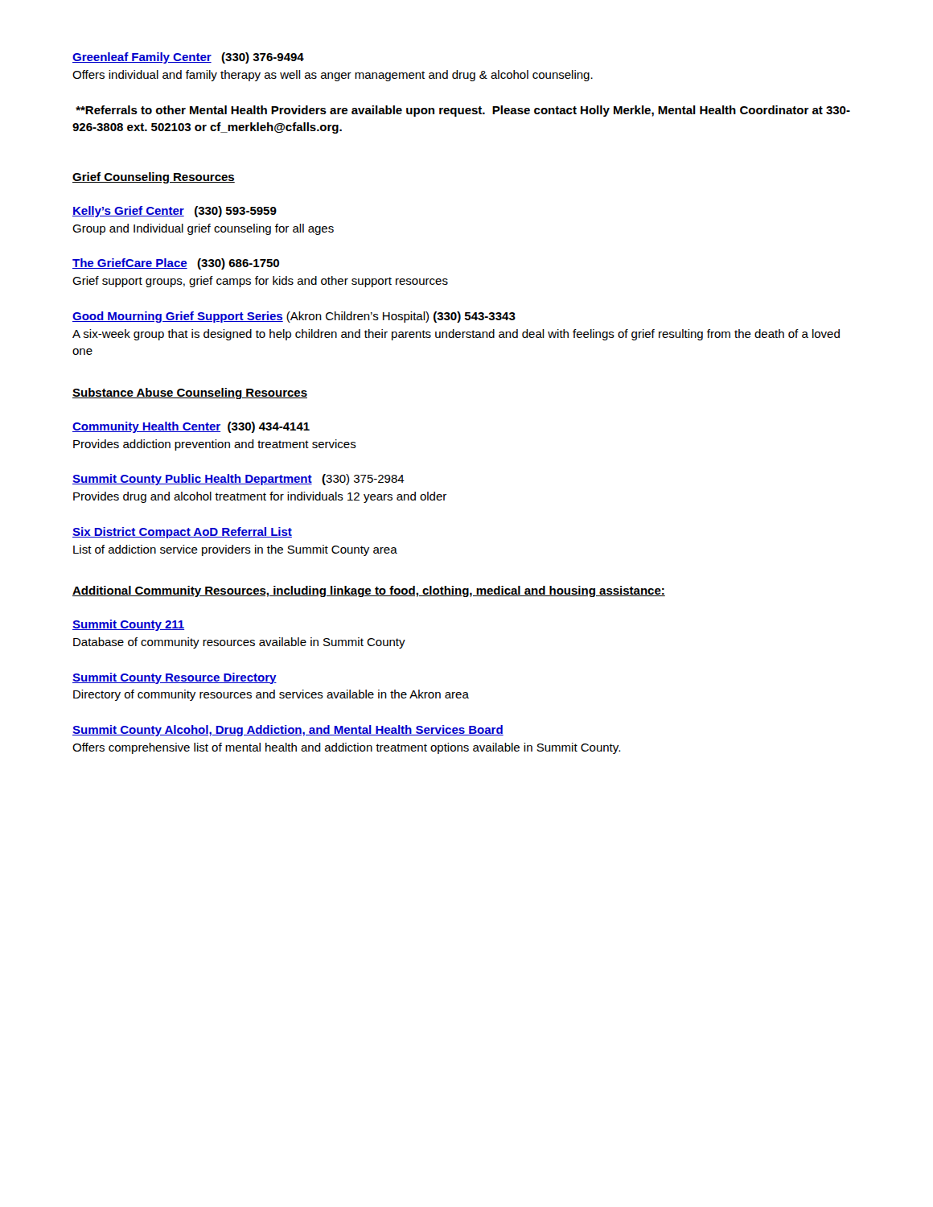Greenleaf Family Center (330) 376-9494
Offers individual and family therapy as well as anger management and drug & alcohol counseling.
**Referrals to other Mental Health Providers are available upon request. Please contact Holly Merkle, Mental Health Coordinator at 330-926-3808 ext. 502103 or cf_merkleh@cfalls.org.
Grief Counseling Resources
Kelly’s Grief Center (330) 593-5959
Group and Individual grief counseling for all ages
The GriefCare Place (330) 686-1750
Grief support groups, grief camps for kids and other support resources
Good Mourning Grief Support Series (Akron Children’s Hospital) (330) 543-3343
A six-week group that is designed to help children and their parents understand and deal with feelings of grief resulting from the death of a loved one
Substance Abuse Counseling Resources
Community Health Center (330) 434-4141
Provides addiction prevention and treatment services
Summit County Public Health Department (330) 375-2984
Provides drug and alcohol treatment for individuals 12 years and older
Six District Compact AoD Referral List
List of addiction service providers in the Summit County area
Additional Community Resources, including linkage to food, clothing, medical and housing assistance:
Summit County 211
Database of community resources available in Summit County
Summit County Resource Directory
Directory of community resources and services available in the Akron area
Summit County Alcohol, Drug Addiction, and Mental Health Services Board
Offers comprehensive list of mental health and addiction treatment options available in Summit County.